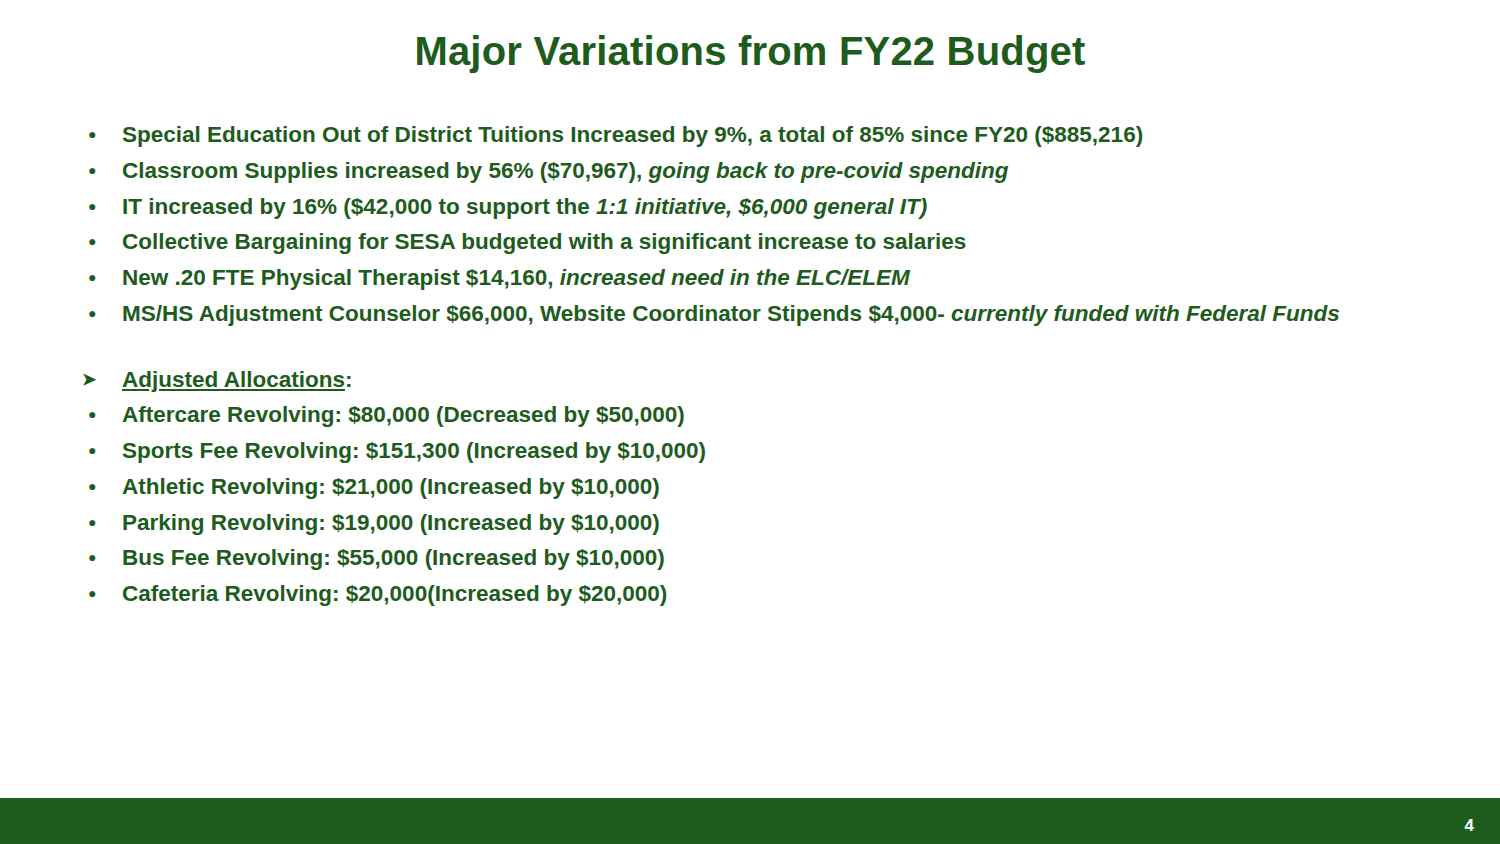Major Variations from FY22 Budget
Special Education Out of District Tuitions Increased by 9%, a total of 85% since FY20 ($885,216)
Classroom Supplies increased by 56% ($70,967), going back to pre-covid spending
IT increased by 16% ($42,000 to support the 1:1 initiative, $6,000 general IT)
Collective Bargaining for SESA budgeted with a significant increase to salaries
New .20 FTE Physical Therapist $14,160, increased need in the ELC/ELEM
MS/HS Adjustment Counselor $66,000, Website Coordinator Stipends $4,000- currently funded with Federal Funds
Adjusted Allocations:
Aftercare Revolving: $80,000 (Decreased by $50,000)
Sports Fee Revolving: $151,300 (Increased by $10,000)
Athletic Revolving: $21,000 (Increased by $10,000)
Parking Revolving: $19,000 (Increased by $10,000)
Bus Fee Revolving: $55,000 (Increased by $10,000)
Cafeteria Revolving: $20,000(Increased by $20,000)
4